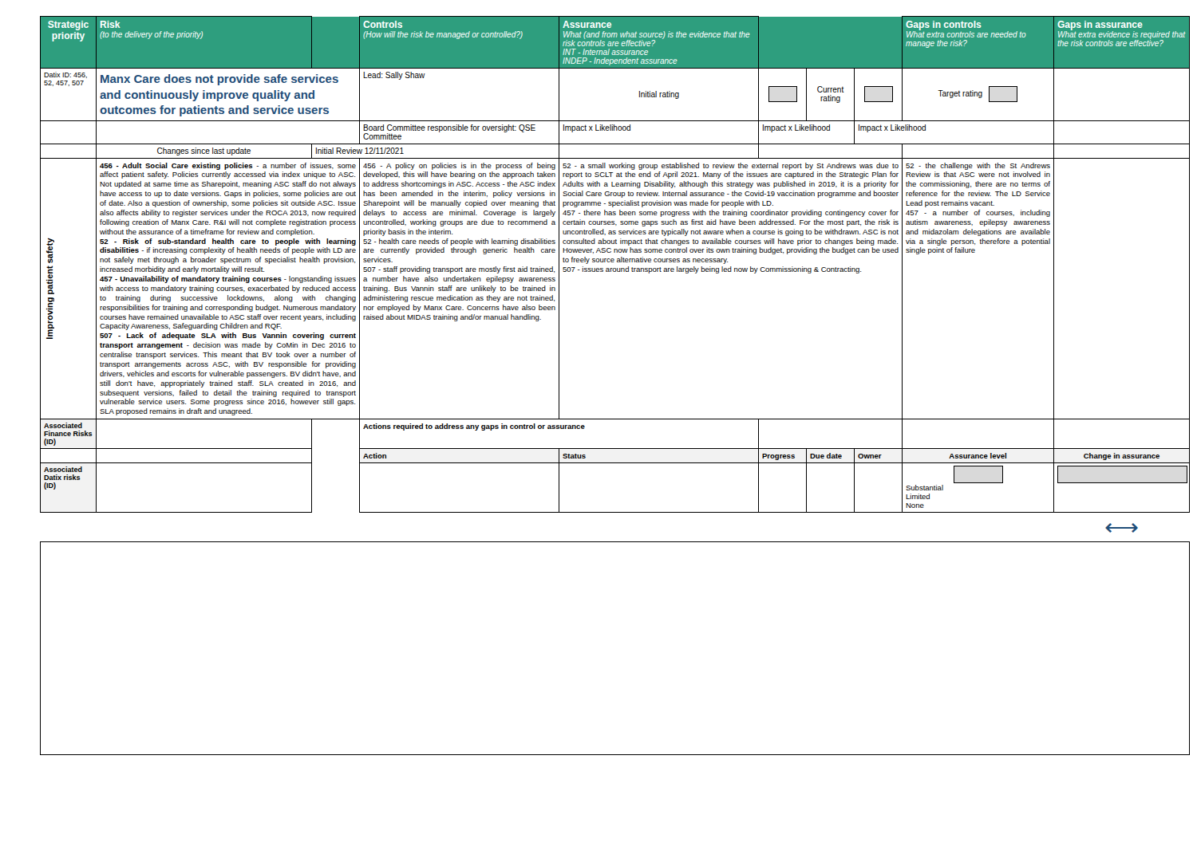| Strategic priority | Risk (to the delivery of the priority) | | Controls (How will the risk be managed or controlled?) | Assurance What (and from what source) is the evidence that the risk controls are effective? INT - Internal assurance INDEP - Independent assurance | | | | Gaps in controls What extra controls are needed to manage the risk? | Gaps in assurance What extra evidence is required that the risk controls are effective? |
| Datix ID: 456, 52, 457, 507 | Manx Care does not provide safe services and continuously improve quality and outcomes for patients and service users | Lead: Sally Shaw | Initial rating | | Current rating | | Target rating | |
| | | Board Committee responsible for oversight: QSE Committee | Impact x Likelihood | Impact x Likelihood | Impact x Likelihood | |
| | Changes since last update | Initial Review 12/11/2021 | | | | |
| Improving patient safety | 456 - Adult Social Care existing policies - a number of issues, some affect patient safety. Policies currently accessed via index unique to ASC. Not updated at same time as Sharepoint, meaning ASC staff do not always have access to up to date versions. Gaps in policies, some policies are out of date. Also a question of ownership, some policies sit outside ASC. Issue also affects ability to register services under the ROCA 2013, now required following creation of Manx Care. R&I will not complete registration process without the assurance of a timeframe for review and completion. 52 - Risk of sub-standard health care to people with learning disabilities - if increasing complexity of health needs of people with LD are not safely met through a broader spectrum of specialist health provision, increased morbidity and early mortality will result. 457 - Unavailability of mandatory training courses - longstanding issues with access to mandatory training courses, exacerbated by reduced access to training during successive lockdowns, along with changing responsibilities for training and corresponding budget. Numerous mandatory courses have remained unavailable to ASC staff over recent years, including Capacity Awareness, Safeguarding Children and RQF. 507 - Lack of adequate SLA with Bus Vannin covering current transport arrangement - decision was made by CoMin in Dec 2016 to centralise transport services. This meant that BV took over a number of transport arrangements across ASC, with BV responsible for providing drivers, vehicles and escorts for vulnerable passengers. BV didn't have, and still don't have, appropriately trained staff. SLA created in 2016, and subsequent versions, failed to detail the training required to transport vulnerable service users. Some progress since 2016, however still gaps. SLA proposed remains in draft and unagreed. | 456 - A policy on policies is in the process of being developed, this will have bearing on the approach taken to address shortcomings in ASC. Access - the ASC index has been amended in the interim, policy versions in Sharepoint will be manually copied over meaning that delays to access are minimal. Coverage is largely uncontrolled, working groups are due to recommend a priority basis in the interim. 52 - health care needs of people with learning disabilities are currently provided through generic health care services. 507 - staff providing transport are mostly first aid trained, a number have also undertaken epilepsy awareness training. Bus Vannin staff are unlikely to be trained in administering rescue medication as they are not trained, nor employed by Manx Care. Concerns have also been raised about MIDAS training and/or manual handling. | 52 - a small working group established to review the external report by St Andrews was due to report to SCLT at the end of April 2021. Many of the issues are captured in the Strategic Plan for Adults with a Learning Disability, although this strategy was published in 2019, it is a priority for Social Care Group to review. Internal assurance - the Covid-19 vaccination programme and booster programme - specialist provision was made for people with LD. 457 - there has been some progress with the training coordinator providing contingency cover for certain courses, some gaps such as first aid have been addressed. For the most part, the risk is uncontrolled, as services are typically not aware when a course is going to be withdrawn. ASC is not consulted about impact that changes to available courses will have prior to changes being made. However, ASC now has some control over its own training budget, providing the budget can be used to freely source alternative courses as necessary. 507 - issues around transport are largely being led now by Commissioning & Contracting. | 52 - the challenge with the St Andrews Review is that ASC were not involved in the commissioning, there are no terms of reference for the review. The LD Service Lead post remains vacant. 457 - a number of courses, including autism awareness, epilepsy awareness and midazolam delegations are available via a single person, therefore a potential single point of failure | |
| Associated Finance Risks (ID) | | | Actions required to address any gaps in control or assurance | | | |
| | | Action | Status | Progress | Due date | Owner | Assurance level | Change in assurance |
| Associated Datix risks (ID) | | | | | | | Substantial Limited None | |
| | | ⟷ |